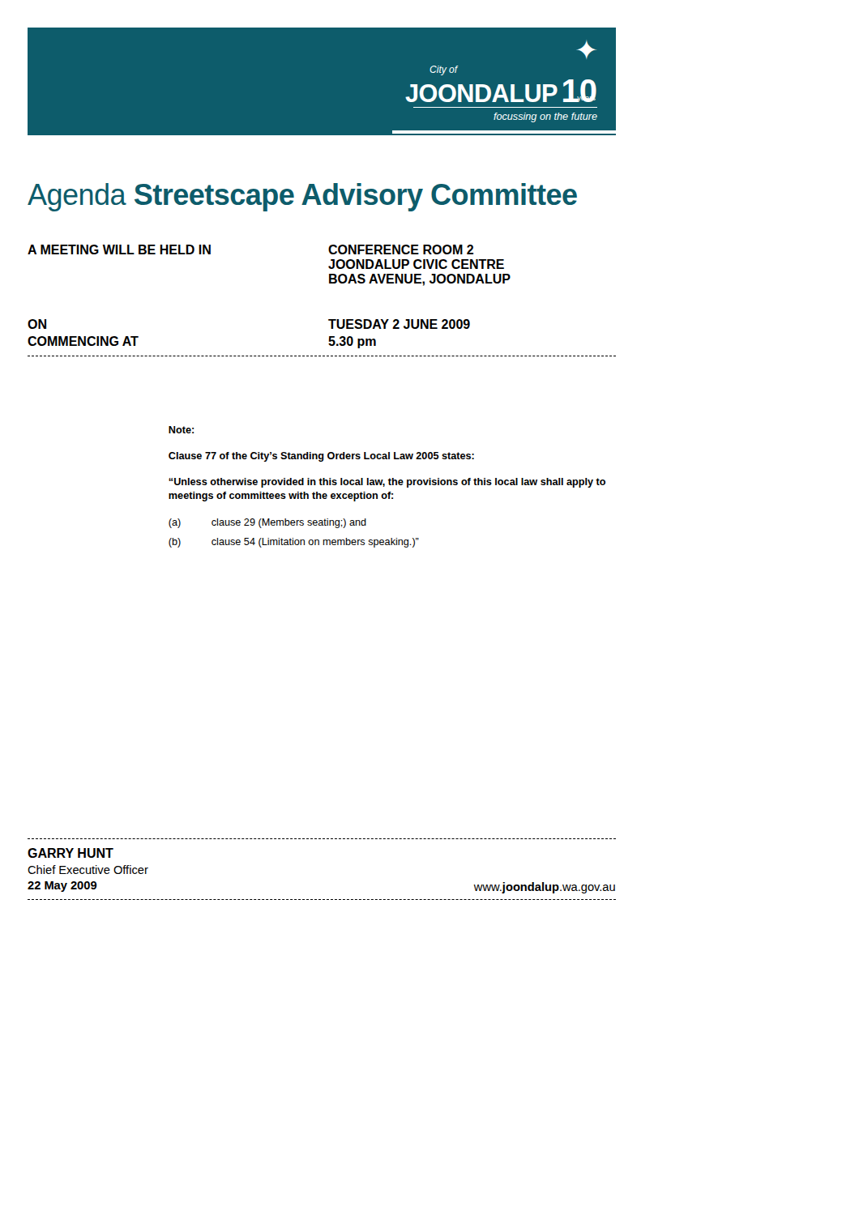✦ City of JOONDALUP 10years
focussing on the future
Agenda Streetscape Advisory Committee
| A MEETING WILL BE HELD IN | CONFERENCE ROOM 2 JOONDALUP CIVIC CENTRE BOAS AVENUE, JOONDALUP |
| ON | TUESDAY 2 JUNE 2009 |
| COMMENCING AT | 5.30 pm |
Note:
Clause 77 of the City’s Standing Orders Local Law 2005 states:
“Unless otherwise provided in this local law, the provisions of this local law shall apply to meetings of committees with the exception of:
(a) clause 29 (Members seating;) and
(b) clause 54 (Limitation on members speaking.)”
GARRY HUNT
Chief Executive Officer
22 May 2009
www.joondalup.wa.gov.au